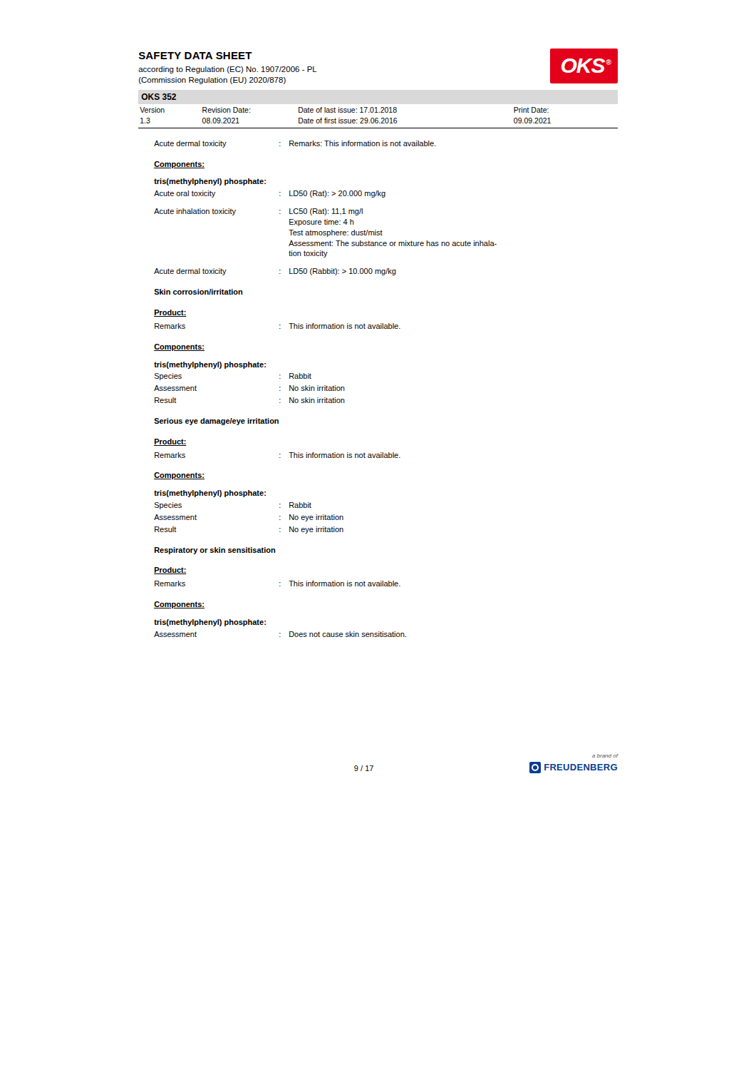SAFETY DATA SHEET
according to Regulation (EC) No. 1907/2006 - PL
(Commission Regulation (EU) 2020/878)
OKS®
OKS 352
| Version 1.3 | Revision Date: 08.09.2021 | Date of last issue: 17.01.2018 Date of first issue: 29.06.2016 | Print Date: 09.09.2021 |
Acute dermal toxicity
:
Remarks: This information is not available.
Components:
tris(methylphenyl) phosphate:
Acute oral toxicity
:
LD50 (Rat): > 20.000 mg/kg
Acute inhalation toxicity
:
LC50 (Rat): 11,1 mg/l
Exposure time: 4 h
Test atmosphere: dust/mist
Assessment: The substance or mixture has no acute inhala-
tion toxicity
Acute dermal toxicity
:
LD50 (Rabbit): > 10.000 mg/kg
Skin corrosion/irritation
Product:
Remarks
:
This information is not available.
Components:
tris(methylphenyl) phosphate:
Species
:
Rabbit
Assessment
:
No skin irritation
Result
:
No skin irritation
Serious eye damage/eye irritation
Product:
Remarks
:
This information is not available.
Components:
tris(methylphenyl) phosphate:
Species
:
Rabbit
Assessment
:
No eye irritation
Result
:
No eye irritation
Respiratory or skin sensitisation
Product:
Remarks
:
This information is not available.
Components:
tris(methylphenyl) phosphate:
Assessment
:
Does not cause skin sensitisation.
9 / 17
a brand of
FREUDENBERG